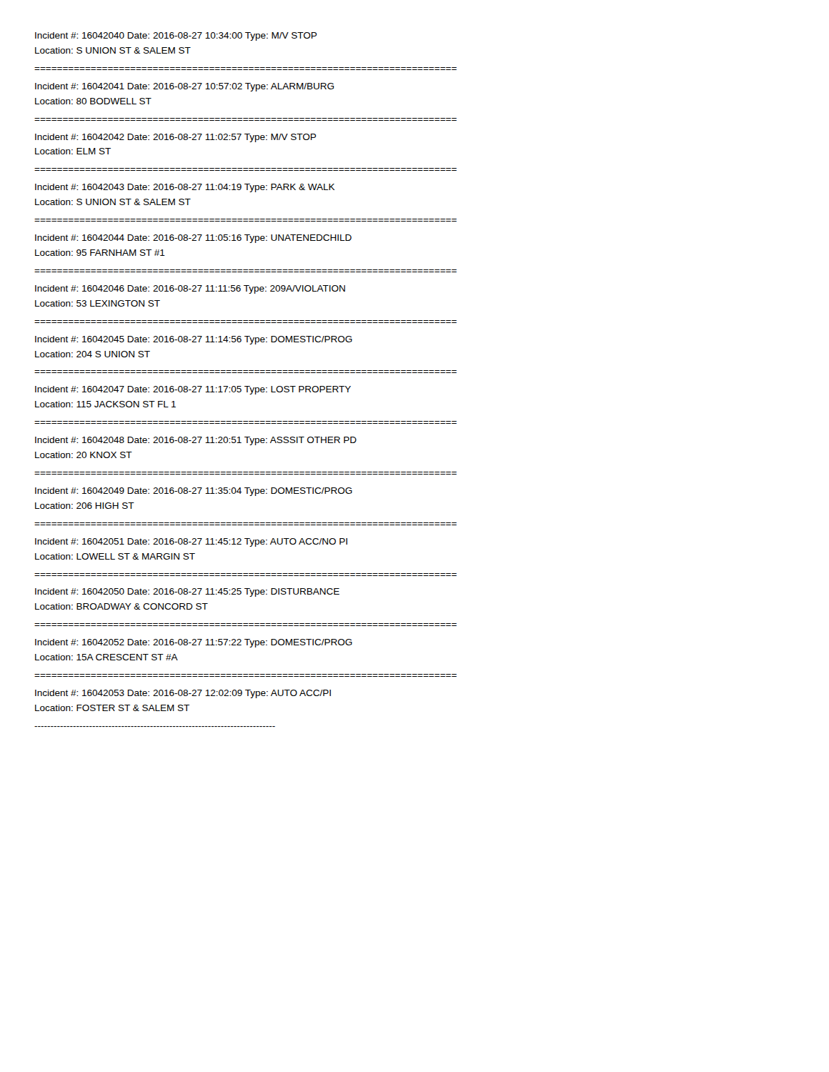Incident #: 16042040 Date: 2016-08-27 10:34:00 Type: M/V STOP
Location: S UNION ST & SALEM ST
===========================================================================
Incident #: 16042041 Date: 2016-08-27 10:57:02 Type: ALARM/BURG
Location: 80 BODWELL ST
===========================================================================
Incident #: 16042042 Date: 2016-08-27 11:02:57 Type: M/V STOP
Location: ELM ST
===========================================================================
Incident #: 16042043 Date: 2016-08-27 11:04:19 Type: PARK & WALK
Location: S UNION ST & SALEM ST
===========================================================================
Incident #: 16042044 Date: 2016-08-27 11:05:16 Type: UNATENEDCHILD
Location: 95 FARNHAM ST #1
===========================================================================
Incident #: 16042046 Date: 2016-08-27 11:11:56 Type: 209A/VIOLATION
Location: 53 LEXINGTON ST
===========================================================================
Incident #: 16042045 Date: 2016-08-27 11:14:56 Type: DOMESTIC/PROG
Location: 204 S UNION ST
===========================================================================
Incident #: 16042047 Date: 2016-08-27 11:17:05 Type: LOST PROPERTY
Location: 115 JACKSON ST FL 1
===========================================================================
Incident #: 16042048 Date: 2016-08-27 11:20:51 Type: ASSSIT OTHER PD
Location: 20 KNOX ST
===========================================================================
Incident #: 16042049 Date: 2016-08-27 11:35:04 Type: DOMESTIC/PROG
Location: 206 HIGH ST
===========================================================================
Incident #: 16042051 Date: 2016-08-27 11:45:12 Type: AUTO ACC/NO PI
Location: LOWELL ST & MARGIN ST
===========================================================================
Incident #: 16042050 Date: 2016-08-27 11:45:25 Type: DISTURBANCE
Location: BROADWAY & CONCORD ST
===========================================================================
Incident #: 16042052 Date: 2016-08-27 11:57:22 Type: DOMESTIC/PROG
Location: 15A CRESCENT ST #A
===========================================================================
Incident #: 16042053 Date: 2016-08-27 12:02:09 Type: AUTO ACC/PI
Location: FOSTER ST & SALEM ST
---------------------------------------------------------------------------